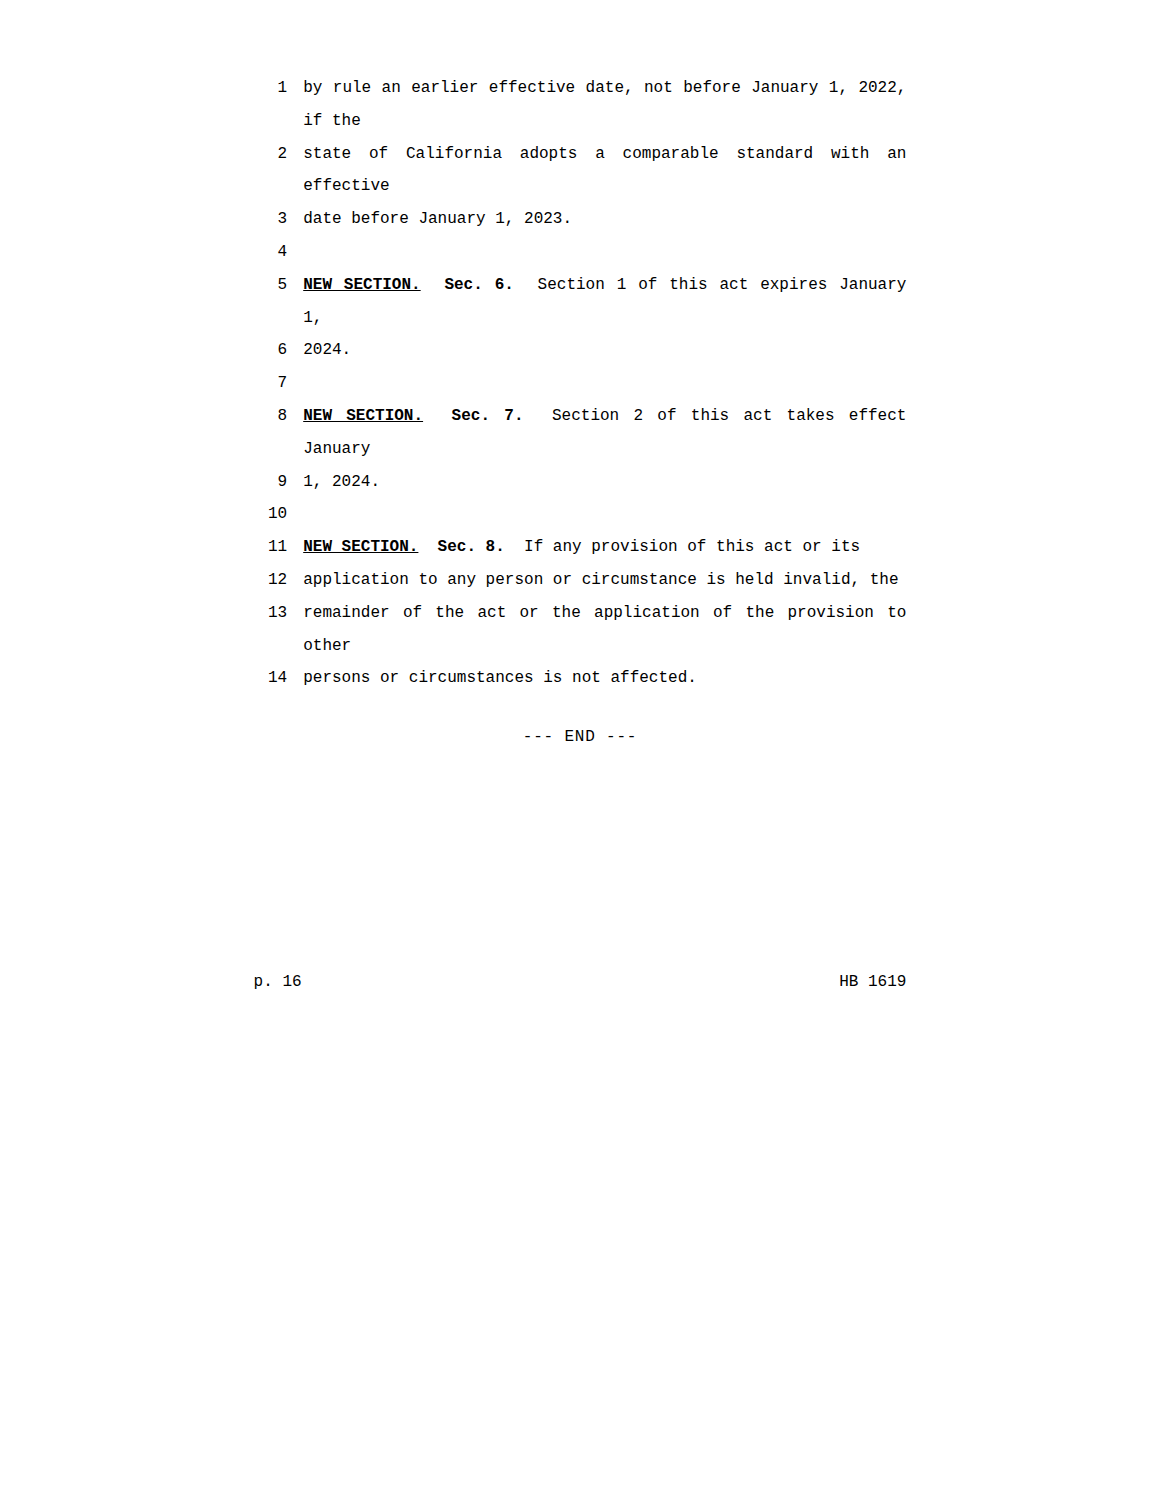by rule an earlier effective date, not before January 1, 2022, if the
state of California adopts a comparable standard with an effective
date before January 1, 2023.
NEW SECTION. Sec. 6. Section 1 of this act expires January 1,
2024.
NEW SECTION. Sec. 7. Section 2 of this act takes effect January
1, 2024.
NEW SECTION. Sec. 8. If any provision of this act or its
application to any person or circumstance is held invalid, the
remainder of the act or the application of the provision to other
persons or circumstances is not affected.
--- END ---
p. 16
HB 1619